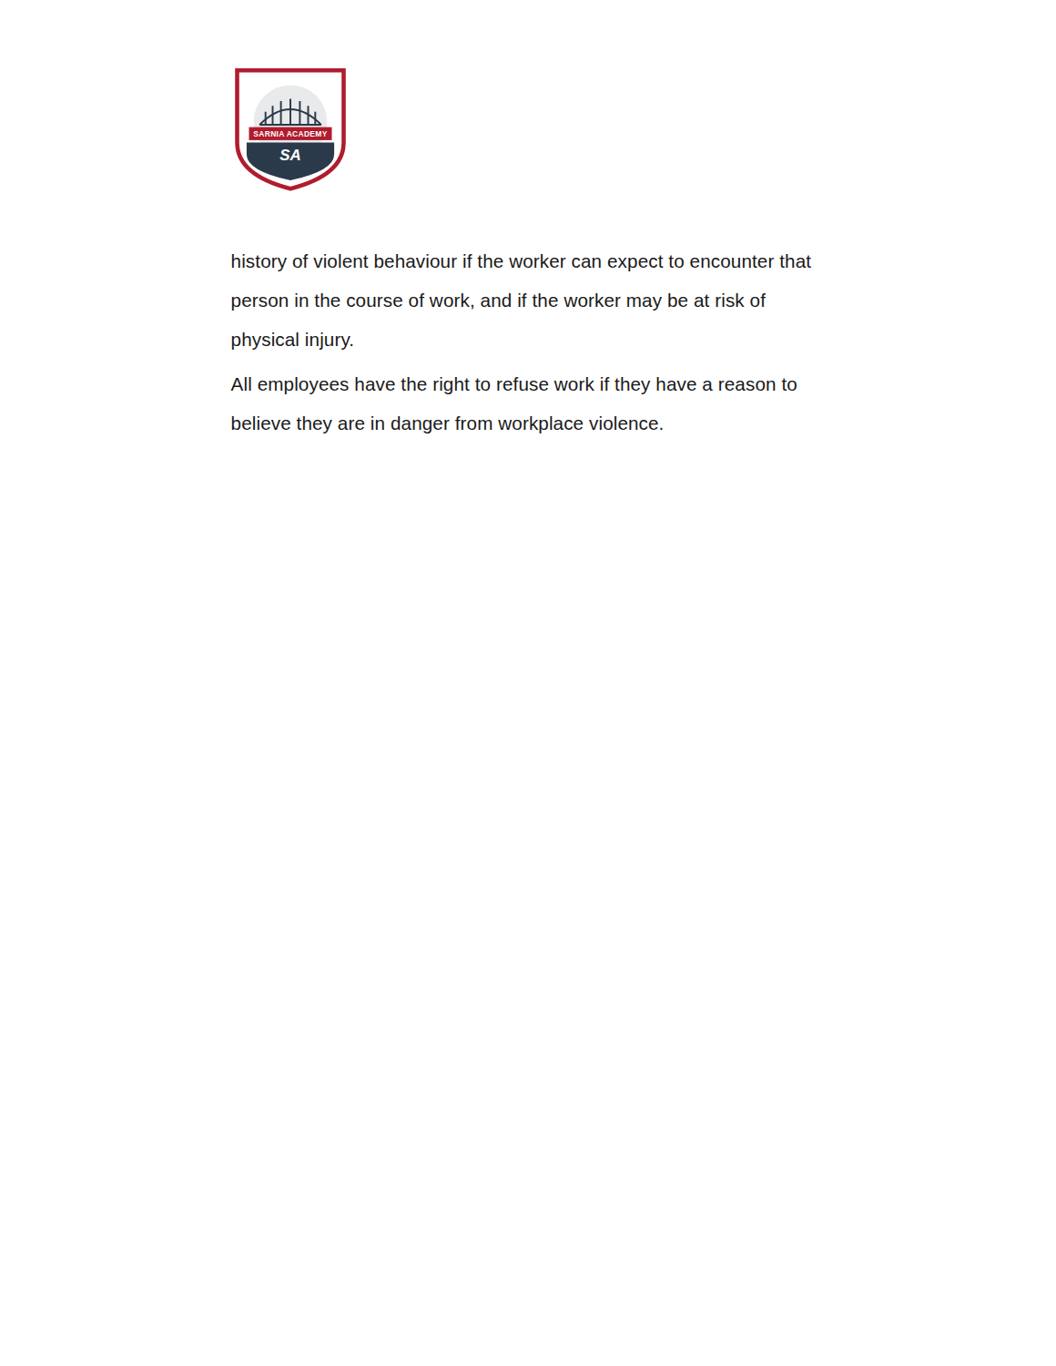SARNIA ACADEMY SA
history of violent behaviour if the worker can expect to encounter that person in the course of work, and if the worker may be at risk of physical injury.
All employees have the right to refuse work if they have a reason to believe they are in danger from workplace violence.